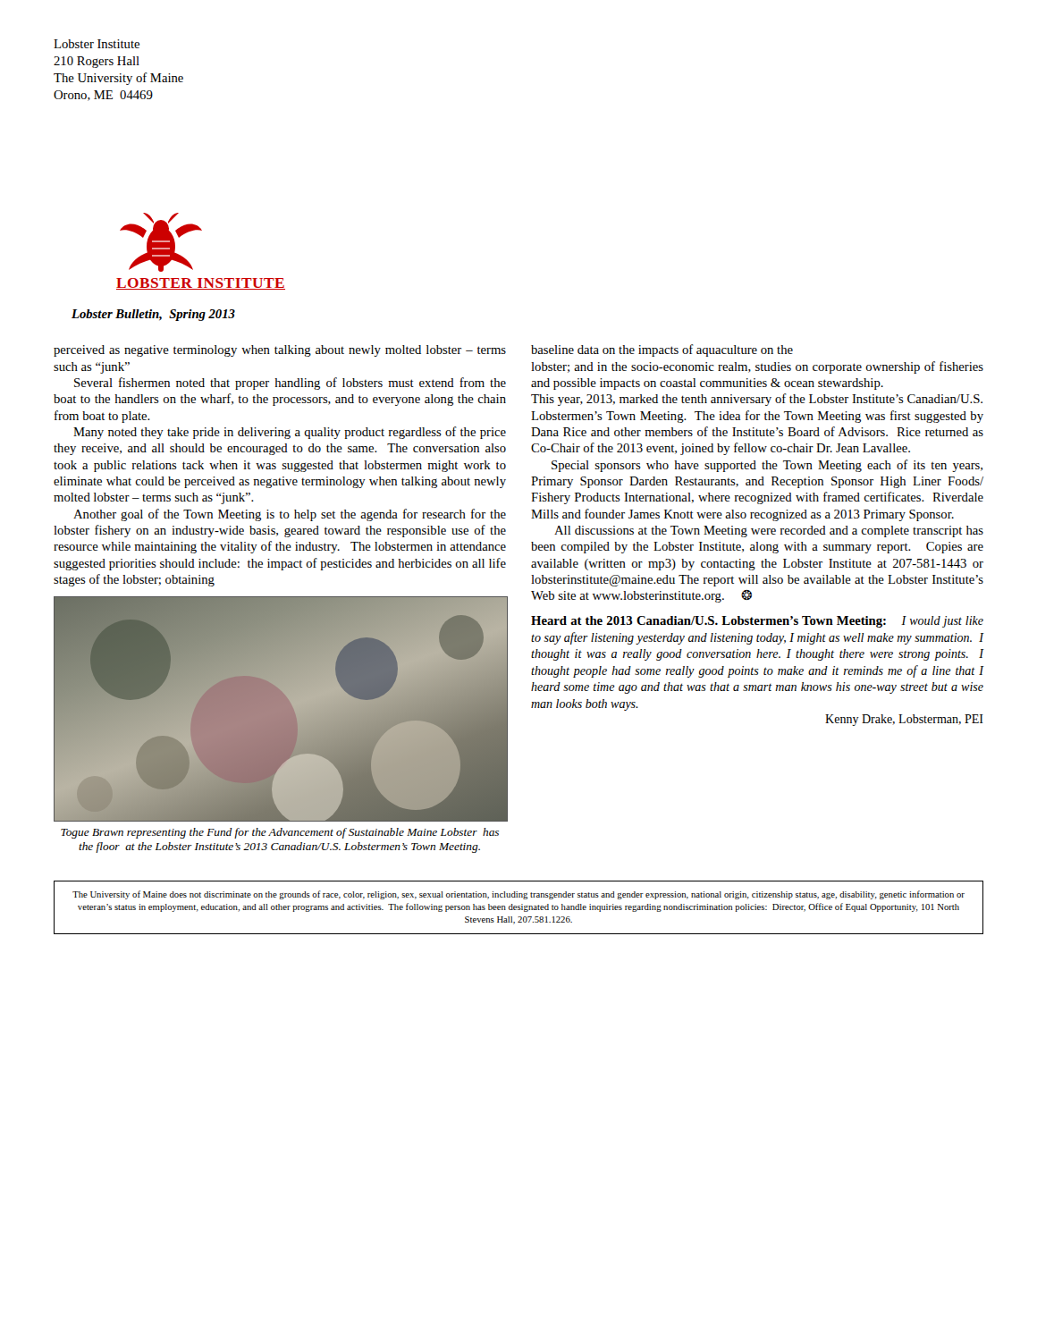Lobster Institute
210 Rogers Hall
The University of Maine
Orono, ME 04469
LOBSTER INSTITUTE
Lobster Bulletin, Spring 2013
perceived as negative terminology when talking about newly molted lobster – terms such as “junk”
Several fishermen noted that proper handling of lobsters must extend from the boat to the handlers on the wharf, to the processors, and to everyone along the chain from boat to plate.
Many noted they take pride in delivering a quality product regardless of the price they receive, and all should be encouraged to do the same. The conversation also took a public relations tack when it was suggested that lobstermen might work to eliminate what could be perceived as negative terminology when talking about newly molted lobster – terms such as “junk”.
Another goal of the Town Meeting is to help set the agenda for research for the lobster fishery on an industry-wide basis, geared toward the responsible use of the resource while maintaining the vitality of the industry. The lobstermen in attendance suggested priorities should include: the impact of pesticides and herbicides on all life stages of the lobster; obtaining
Togue Brawn representing the Fund for the Advancement of Sustainable Maine Lobster has the floor at the Lobster Institute’s 2013 Canadian/U.S. Lobstermen’s Town Meeting.
baseline data on the impacts of aquaculture on the
lobster; and in the socio-economic realm, studies on corporate ownership of fisheries and possible impacts on coastal communities & ocean stewardship.
This year, 2013, marked the tenth anniversary of the Lobster Institute’s Canadian/U.S. Lobstermen’s Town Meeting. The idea for the Town Meeting was first suggested by Dana Rice and other members of the Institute’s Board of Advisors. Rice returned as Co-Chair of the 2013 event, joined by fellow co-chair Dr. Jean Lavallee.
Special sponsors who have supported the Town Meeting each of its ten years, Primary Sponsor Darden Restaurants, and Reception Sponsor High Liner Foods/ Fishery Products International, where recognized with framed certificates. Riverdale Mills and founder James Knott were also recognized as a 2013 Primary Sponsor.
All discussions at the Town Meeting were recorded and a complete transcript has been compiled by the Lobster Institute, along with a summary report. Copies are available (written or mp3) by contacting the Lobster Institute at 207-581-1443 or lobsterinstitute@maine.edu The report will also be available at the Lobster Institute’s Web site at www.lobsterinstitute.org. ❂
Heard at the 2013 Canadian/U.S. Lobstermen’s Town Meeting: I would just like to say after listening yesterday and listening today, I might as well make my summation. I thought it was a really good conversation here. I thought there were strong points. I thought people had some really good points to make and it reminds me of a line that I heard some time ago and that was that a smart man knows his one-way street but a wise man looks both ways.
Kenny Drake, Lobsterman, PEI
The University of Maine does not discriminate on the grounds of race, color, religion, sex, sexual orientation, including transgender status and gender expression, national origin, citizenship status, age, disability, genetic information or veteran’s status in employment, education, and all other programs and activities. The following person has been designated to handle inquiries regarding nondiscrimination policies: Director, Office of Equal Opportunity, 101 North Stevens Hall, 207.581.1226.